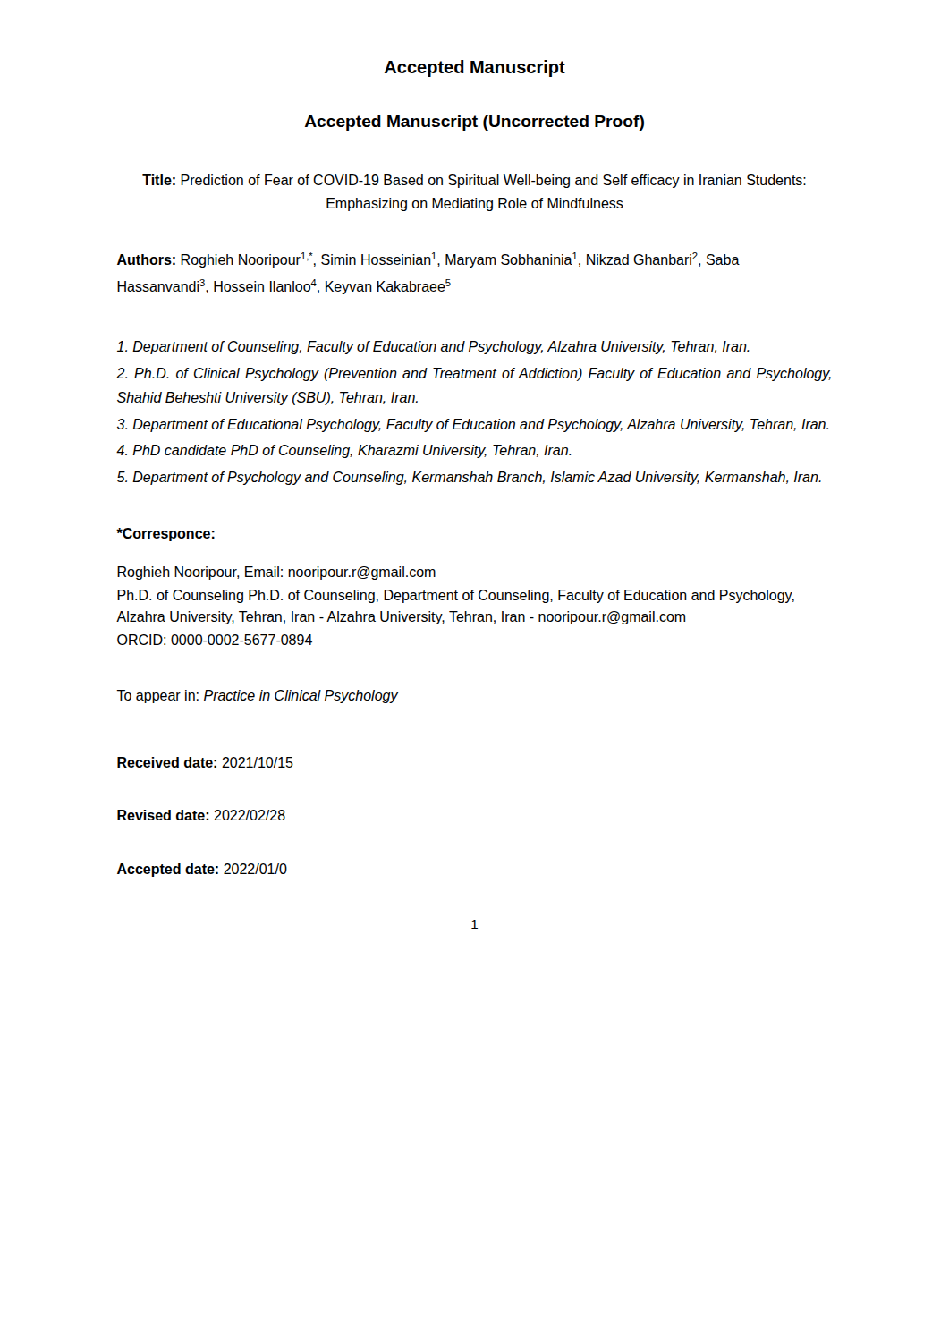Accepted Manuscript
Accepted Manuscript (Uncorrected Proof)
Title: Prediction of Fear of COVID-19 Based on Spiritual Well-being and Self efficacy in Iranian Students: Emphasizing on Mediating Role of Mindfulness
Authors: Roghieh Nooripour1,*, Simin Hosseinian1, Maryam Sobhaninia1, Nikzad Ghanbari2, Saba Hassanvandi3, Hossein Ilanloo4, Keyvan Kakabraee5
1. Department of Counseling, Faculty of Education and Psychology, Alzahra University, Tehran, Iran.
2. Ph.D. of Clinical Psychology (Prevention and Treatment of Addiction) Faculty of Education and Psychology, Shahid Beheshti University (SBU), Tehran, Iran.
3. Department of Educational Psychology, Faculty of Education and Psychology, Alzahra University, Tehran, Iran.
4. PhD candidate PhD of Counseling, Kharazmi University, Tehran, Iran.
5. Department of Psychology and Counseling, Kermanshah Branch, Islamic Azad University, Kermanshah, Iran.
*Corresponce:
Roghieh Nooripour, Email: nooripour.r@gmail.com
Ph.D. of Counseling Ph.D. of Counseling, Department of Counseling, Faculty of Education and Psychology, Alzahra University, Tehran, Iran - Alzahra University, Tehran, Iran - nooripour.r@gmail.com
ORCID: 0000-0002-5677-0894
To appear in: Practice in Clinical Psychology
Received date: 2021/10/15
Revised date: 2022/02/28
Accepted date: 2022/01/0
1